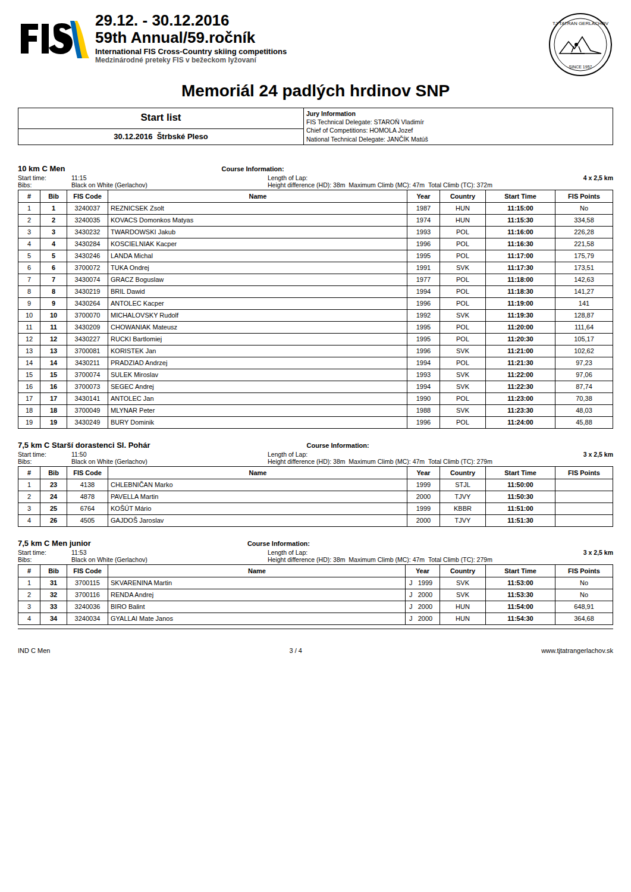29.12. - 30.12.2016
59th Annual/59.ročník
International FIS Cross-Country skiing competitions
Medzinárodné preteky FIS v bežeckom lyžovaní
TJ TATRAN GERLACHOV SINCE 1957
Memoriál 24 padlých hrdinov SNP
| Start list | Jury Information FIS Technical Delegate: STAROŇ Vladimír Chief of Competitions: HOMOLA Jozef National Technical Delegate: JANČÍK Matúš |
| 30.12.2016 Štrbské Pleso |
10 km C Men Course Information:
| Start time: | 11:15 | Length of Lap: | 4 x 2,5 km |
| Bibs: | Black on White (Gerlachov) | Height difference (HD): 38m Maximum Climb (MC): 47m Total Climb (TC): 372m |
| # | Bib | FIS Code | Name | Year | Country | Start Time | FIS Points |
| --- | --- | --- | --- | --- | --- | --- | --- |
| 1 | 1 | 3240037 | REZNICSEK Zsolt | 1987 | HUN | 11:15:00 | No |
| 2 | 2 | 3240035 | KOVACS Domonkos Matyas | 1974 | HUN | 11:15:30 | 334,58 |
| 3 | 3 | 3430232 | TWARDOWSKI Jakub | 1993 | POL | 11:16:00 | 226,28 |
| 4 | 4 | 3430284 | KOSCIELNIAK Kacper | 1996 | POL | 11:16:30 | 221,58 |
| 5 | 5 | 3430246 | LANDA Michal | 1995 | POL | 11:17:00 | 175,79 |
| 6 | 6 | 3700072 | TUKA Ondrej | 1991 | SVK | 11:17:30 | 173,51 |
| 7 | 7 | 3430074 | GRACZ Boguslaw | 1977 | POL | 11:18:00 | 142,63 |
| 8 | 8 | 3430219 | BRIL Dawid | 1994 | POL | 11:18:30 | 141,27 |
| 9 | 9 | 3430264 | ANTOLEC Kacper | 1996 | POL | 11:19:00 | 141 |
| 10 | 10 | 3700070 | MICHALOVSKY Rudolf | 1992 | SVK | 11:19:30 | 128,87 |
| 11 | 11 | 3430209 | CHOWANIAK Mateusz | 1995 | POL | 11:20:00 | 111,64 |
| 12 | 12 | 3430227 | RUCKI Bartlomiej | 1995 | POL | 11:20:30 | 105,17 |
| 13 | 13 | 3700081 | KORISTEK Jan | 1996 | SVK | 11:21:00 | 102,62 |
| 14 | 14 | 3430211 | PRADZIAD Andrzej | 1994 | POL | 11:21:30 | 97,23 |
| 15 | 15 | 3700074 | SULEK Miroslav | 1993 | SVK | 11:22:00 | 97,06 |
| 16 | 16 | 3700073 | SEGEC Andrej | 1994 | SVK | 11:22:30 | 87,74 |
| 17 | 17 | 3430141 | ANTOLEC Jan | 1990 | POL | 11:23:00 | 70,38 |
| 18 | 18 | 3700049 | MLYNAR Peter | 1988 | SVK | 11:23:30 | 48,03 |
| 19 | 19 | 3430249 | BURY Dominik | 1996 | POL | 11:24:00 | 45,88 |
7,5 km C Starší dorastenci Sl. Pohár Course Information:
| Start time: | 11:50 | Length of Lap: | 3 x 2,5 km |
| Bibs: | Black on White (Gerlachov) | Height difference (HD): 38m Maximum Climb (MC): 47m Total Climb (TC): 279m |
| # | Bib | FIS Code | Name | Year | Country | Start Time | FIS Points |
| --- | --- | --- | --- | --- | --- | --- | --- |
| 1 | 23 | 4138 | CHLEBNIČAN Marko | 1999 | STJL | 11:50:00 | |
| 2 | 24 | 4878 | PAVELLA Martin | 2000 | TJVY | 11:50:30 | |
| 3 | 25 | 6764 | KOŠÚT Mário | 1999 | KBBR | 11:51:00 | |
| 4 | 26 | 4505 | GAJDOŠ Jaroslav | 2000 | TJVY | 11:51:30 | |
7,5 km C Men junior Course Information:
| Start time: | 11:53 | Length of Lap: | 3 x 2,5 km |
| Bibs: | Black on White (Gerlachov) | Height difference (HD): 38m Maximum Climb (MC): 47m Total Climb (TC): 279m |
| # | Bib | FIS Code | Name | Year | Country | Start Time | FIS Points |
| --- | --- | --- | --- | --- | --- | --- | --- |
| 1 | 31 | 3700115 | SKVARENINA Martin | J 1999 | SVK | 11:53:00 | No |
| 2 | 32 | 3700116 | RENDA Andrej | J 2000 | SVK | 11:53:30 | No |
| 3 | 33 | 3240036 | BIRO Balint | J 2000 | HUN | 11:54:00 | 648,91 |
| 4 | 34 | 3240034 | GYALLAI Mate Janos | J 2000 | HUN | 11:54:30 | 364,68 |
IND C Men
3 / 4
www.tjtatrangerlachov.sk